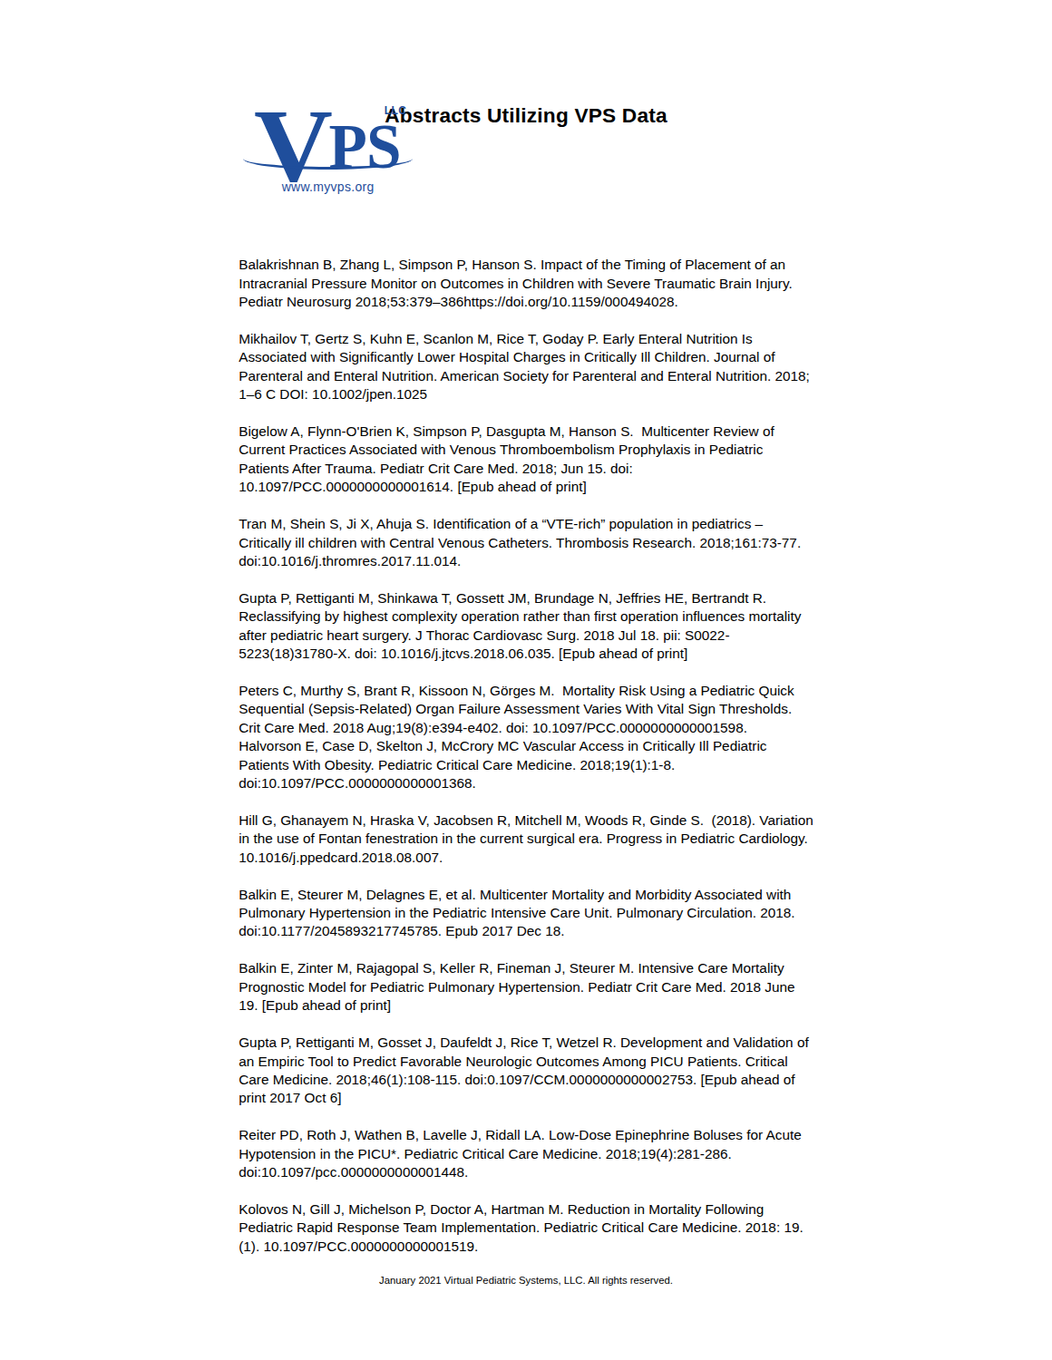LLC VPS
www.myvps.org
Abstracts Utilizing VPS Data
Balakrishnan B, Zhang L, Simpson P, Hanson S. Impact of the Timing of Placement of an Intracranial Pressure Monitor on Outcomes in Children with Severe Traumatic Brain Injury. Pediatr Neurosurg 2018;53:379–386https://doi.org/10.1159/000494028.
Mikhailov T, Gertz S, Kuhn E, Scanlon M, Rice T, Goday P. Early Enteral Nutrition Is Associated with Significantly Lower Hospital Charges in Critically Ill Children. Journal of Parenteral and Enteral Nutrition. American Society for Parenteral and Enteral Nutrition. 2018; 1–6 C DOI: 10.1002/jpen.1025
Bigelow A, Flynn-O'Brien K, Simpson P, Dasgupta M, Hanson S. Multicenter Review of Current Practices Associated with Venous Thromboembolism Prophylaxis in Pediatric Patients After Trauma. Pediatr Crit Care Med. 2018; Jun 15. doi: 10.1097/PCC.0000000000001614. [Epub ahead of print]
Tran M, Shein S, Ji X, Ahuja S. Identification of a “VTE-rich” population in pediatrics – Critically ill children with Central Venous Catheters. Thrombosis Research. 2018;161:73-77. doi:10.1016/j.thromres.2017.11.014.
Gupta P, Rettiganti M, Shinkawa T, Gossett JM, Brundage N, Jeffries HE, Bertrandt R. Reclassifying by highest complexity operation rather than first operation influences mortality after pediatric heart surgery. J Thorac Cardiovasc Surg. 2018 Jul 18. pii: S0022-5223(18)31780-X. doi: 10.1016/j.jtcvs.2018.06.035. [Epub ahead of print]
Peters C, Murthy S, Brant R, Kissoon N, Görges M. Mortality Risk Using a Pediatric Quick Sequential (Sepsis-Related) Organ Failure Assessment Varies With Vital Sign Thresholds. Crit Care Med. 2018 Aug;19(8):e394-e402. doi: 10.1097/PCC.0000000000001598.
Halvorson E, Case D, Skelton J, McCrory MC Vascular Access in Critically Ill Pediatric Patients With Obesity. Pediatric Critical Care Medicine. 2018;19(1):1-8. doi:10.1097/PCC.0000000000001368.
Hill G, Ghanayem N, Hraska V, Jacobsen R, Mitchell M, Woods R, Ginde S. (2018). Variation in the use of Fontan fenestration in the current surgical era. Progress in Pediatric Cardiology. 10.1016/j.ppedcard.2018.08.007.
Balkin E, Steurer M, Delagnes E, et al. Multicenter Mortality and Morbidity Associated with Pulmonary Hypertension in the Pediatric Intensive Care Unit. Pulmonary Circulation. 2018. doi:10.1177/2045893217745785. Epub 2017 Dec 18.
Balkin E, Zinter M, Rajagopal S, Keller R, Fineman J, Steurer M. Intensive Care Mortality Prognostic Model for Pediatric Pulmonary Hypertension. Pediatr Crit Care Med. 2018 June 19. [Epub ahead of print]
Gupta P, Rettiganti M, Gosset J, Daufeldt J, Rice T, Wetzel R. Development and Validation of an Empiric Tool to Predict Favorable Neurologic Outcomes Among PICU Patients. Critical Care Medicine. 2018;46(1):108-115. doi:0.1097/CCM.0000000000002753. [Epub ahead of print 2017 Oct 6]
Reiter PD, Roth J, Wathen B, Lavelle J, Ridall LA. Low-Dose Epinephrine Boluses for Acute Hypotension in the PICU*. Pediatric Critical Care Medicine. 2018;19(4):281-286. doi:10.1097/pcc.0000000000001448.
Kolovos N, Gill J, Michelson P, Doctor A, Hartman M. Reduction in Mortality Following Pediatric Rapid Response Team Implementation. Pediatric Critical Care Medicine. 2018: 19. (1). 10.1097/PCC.0000000000001519.
January 2021 Virtual Pediatric Systems, LLC. All rights reserved.